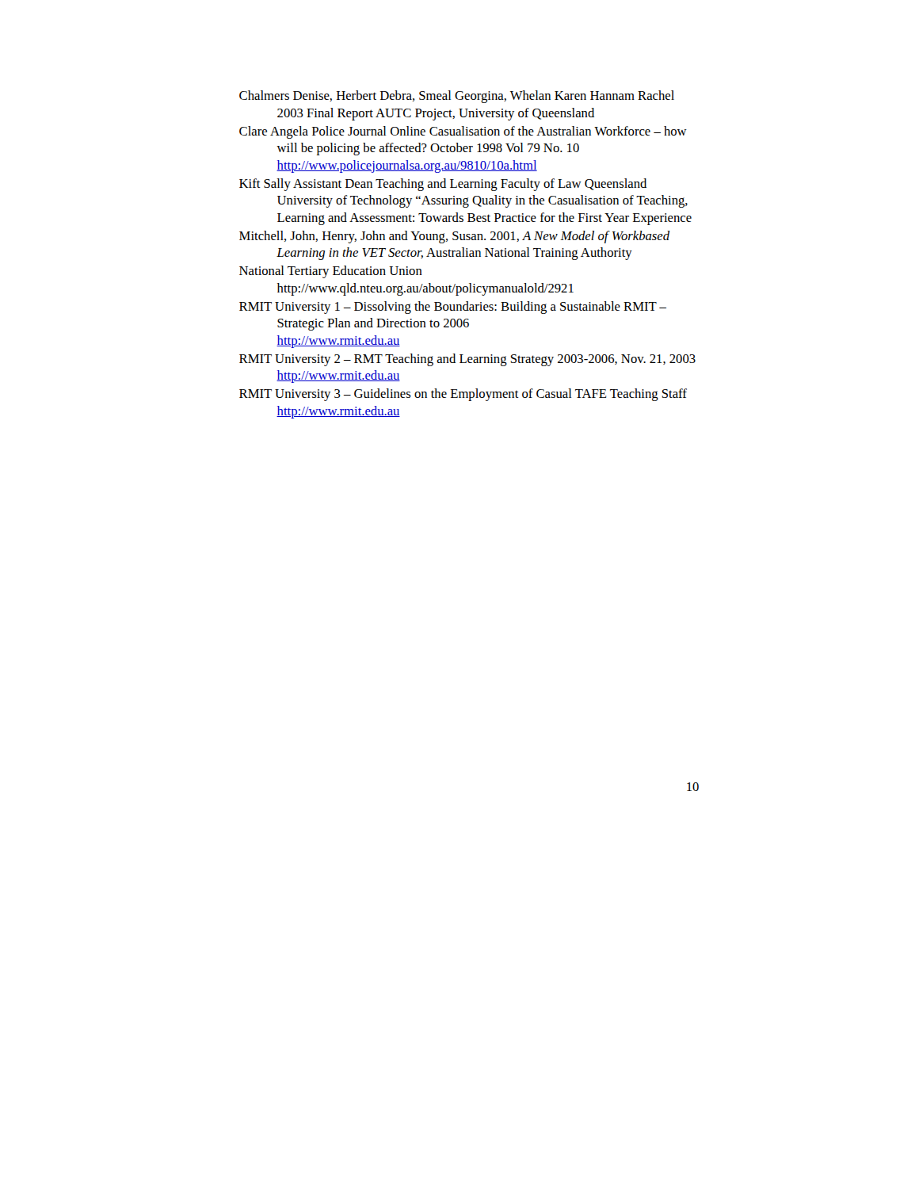Chalmers Denise, Herbert Debra, Smeal Georgina, Whelan Karen Hannam Rachel 2003 Final Report AUTC Project, University of Queensland
Clare Angela Police Journal Online Casualisation of the Australian Workforce – how will be policing be affected? October 1998 Vol 79 No. 10
http://www.policejournalsa.org.au/9810/10a.html
Kift Sally Assistant Dean Teaching and Learning Faculty of Law Queensland University of Technology “Assuring Quality in the Casualisation of Teaching, Learning and Assessment: Towards Best Practice for the First Year Experience
Mitchell, John, Henry, John and Young, Susan. 2001, A New Model of Workbased Learning in the VET Sector, Australian National Training Authority
National Tertiary Education Union
http://www.qld.nteu.org.au/about/policymanualold/2921
RMIT University 1 – Dissolving the Boundaries: Building a Sustainable RMIT – Strategic Plan and Direction to 2006
http://www.rmit.edu.au
RMIT University 2 – RMT Teaching and Learning Strategy 2003-2006, Nov. 21, 2003
http://www.rmit.edu.au
RMIT University 3 – Guidelines on the Employment of Casual TAFE Teaching Staff
http://www.rmit.edu.au
10